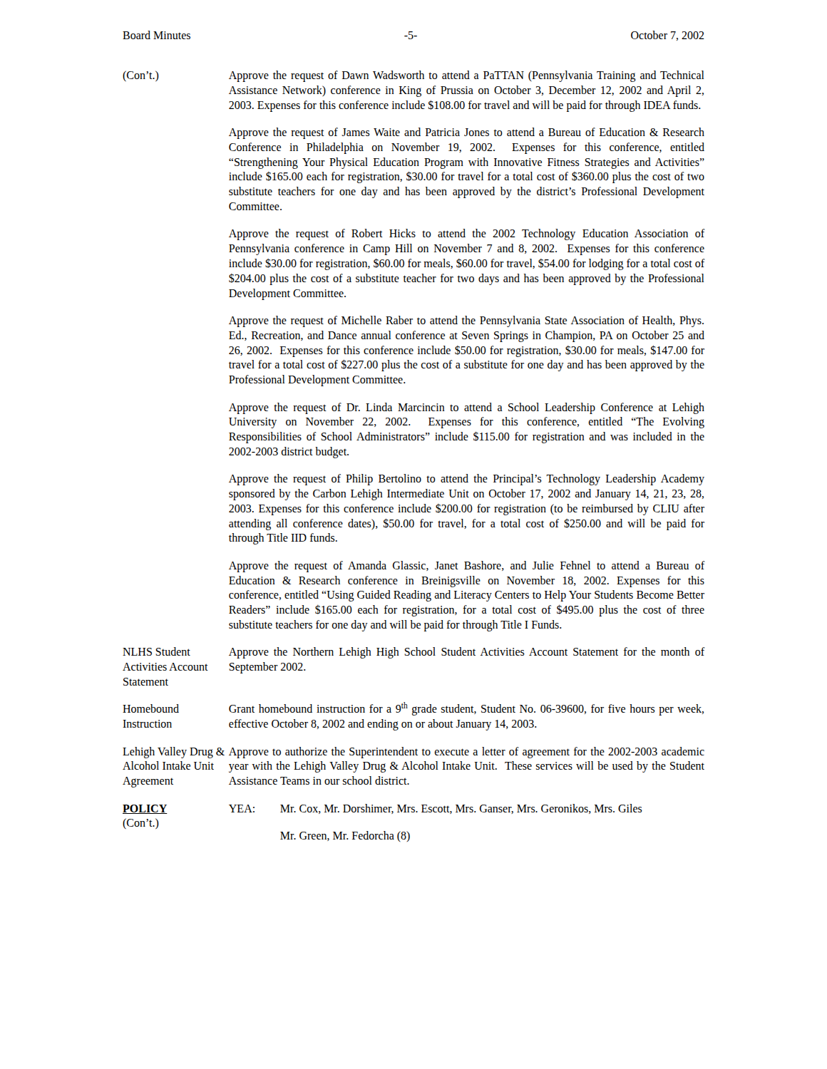Board Minutes
-5-
October 7, 2002
| (Con’t.) | Approve the request of Dawn Wadsworth to attend a PaTTAN (Pennsylvania Training and Technical Assistance Network) conference in King of Prussia on October 3, December 12, 2002 and April 2, 2003. Expenses for this conference include $108.00 for travel and will be paid for through IDEA funds. Approve the request of James Waite and Patricia Jones to attend a Bureau of Education & Research Conference in Philadelphia on November 19, 2002. Expenses for this conference, entitled “Strengthening Your Physical Education Program with Innovative Fitness Strategies and Activities” include $165.00 each for registration, $30.00 for travel for a total cost of $360.00 plus the cost of two substitute teachers for one day and has been approved by the district’s Professional Development Committee. Approve the request of Robert Hicks to attend the 2002 Technology Education Association of Pennsylvania conference in Camp Hill on November 7 and 8, 2002. Expenses for this conference include $30.00 for registration, $60.00 for meals, $60.00 for travel, $54.00 for lodging for a total cost of $204.00 plus the cost of a substitute teacher for two days and has been approved by the Professional Development Committee. Approve the request of Michelle Raber to attend the Pennsylvania State Association of Health, Phys. Ed., Recreation, and Dance annual conference at Seven Springs in Champion, PA on October 25 and 26, 2002. Expenses for this conference include $50.00 for registration, $30.00 for meals, $147.00 for travel for a total cost of $227.00 plus the cost of a substitute for one day and has been approved by the Professional Development Committee. Approve the request of Dr. Linda Marcincin to attend a School Leadership Conference at Lehigh University on November 22, 2002. Expenses for this conference, entitled “The Evolving Responsibilities of School Administrators” include $115.00 for registration and was included in the 2002-2003 district budget. Approve the request of Philip Bertolino to attend the Principal’s Technology Leadership Academy sponsored by the Carbon Lehigh Intermediate Unit on October 17, 2002 and January 14, 21, 23, 28, 2003. Expenses for this conference include $200.00 for registration (to be reimbursed by CLIU after attending all conference dates), $50.00 for travel, for a total cost of $250.00 and will be paid for through Title IID funds. Approve the request of Amanda Glassic, Janet Bashore, and Julie Fehnel to attend a Bureau of Education & Research conference in Breinigsville on November 18, 2002. Expenses for this conference, entitled “Using Guided Reading and Literacy Centers to Help Your Students Become Better Readers” include $165.00 each for registration, for a total cost of $495.00 plus the cost of three substitute teachers for one day and will be paid for through Title I Funds. |
| NLHS Student Activities Account Statement | Approve the Northern Lehigh High School Student Activities Account Statement for the month of September 2002. |
| Homebound Instruction | Grant homebound instruction for a 9 th grade student, Student No. 06-39600, for five hours per week, effective October 8, 2002 and ending on or about January 14, 2003. |
| Lehigh Valley Drug & Alcohol Intake Unit Agreement | Approve to authorize the Superintendent to execute a letter of agreement for the 2002-2003 academic year with the Lehigh Valley Drug & Alcohol Intake Unit. These services will be used by the Student Assistance Teams in our school district. |
| POLICY (Con’t.) | / YEA: / Mr. Cox, Mr. Dorshimer, Mrs. Escott, Mrs. Ganser, Mrs. Geronikos, Mrs. Giles / / / Mr. Green, Mr. Fedorcha (8) / |